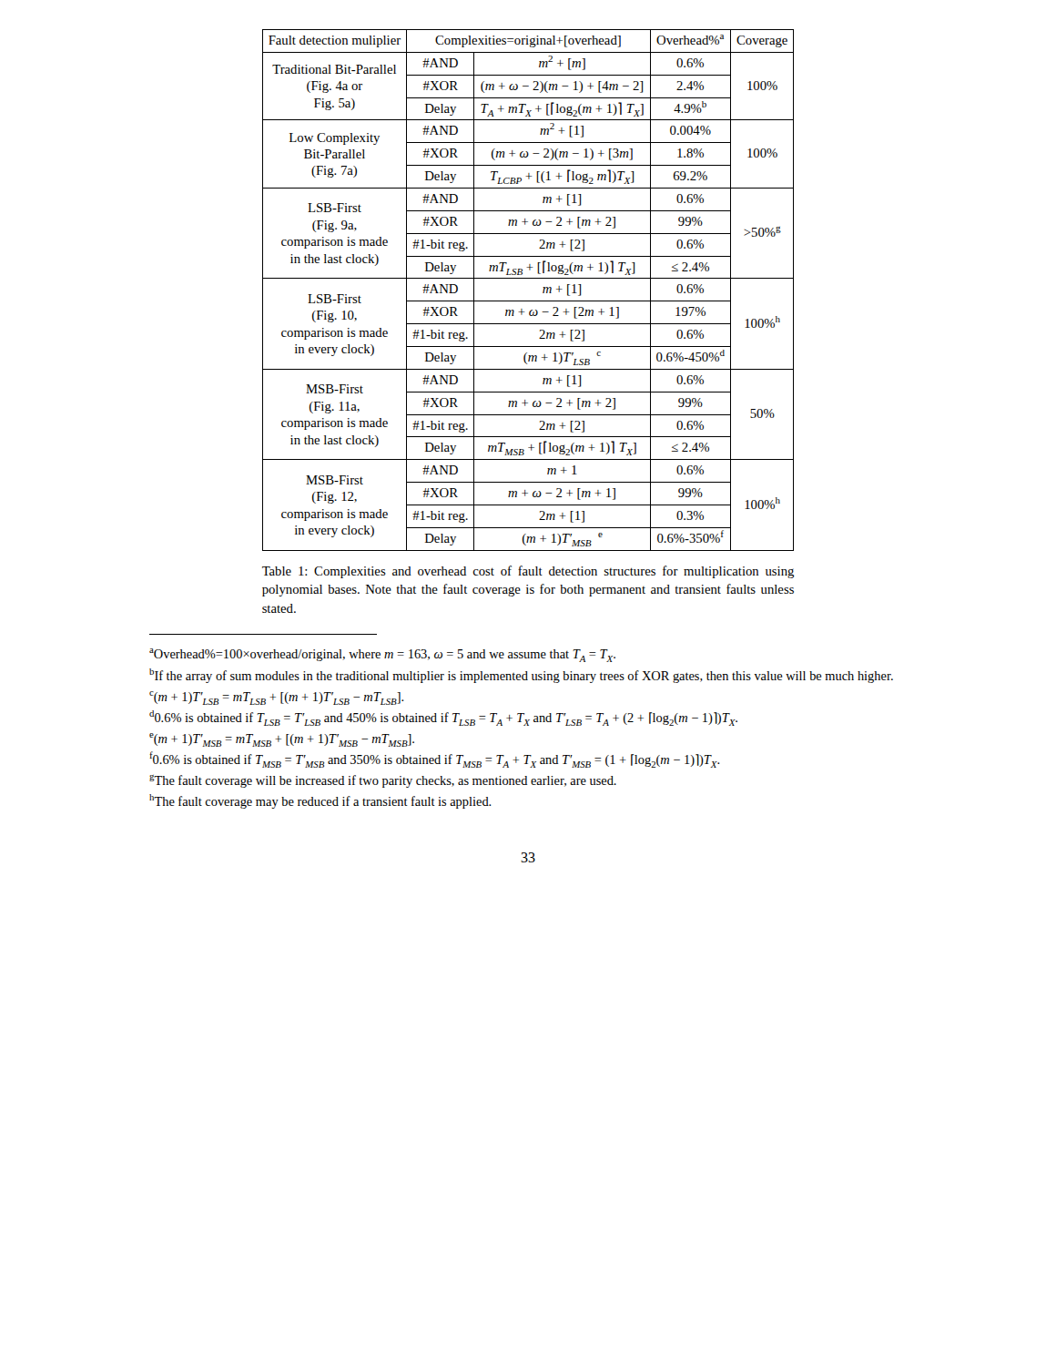Table 1: Complexities and overhead cost of fault detection structures for multiplication using polynomial bases. Note that the fault coverage is for both permanent and transient faults unless stated.
| Fault detection muliplier | Complexities=original+[overhead] | Overhead% a | Coverage |
| --- | --- | --- | --- |
| Traditional Bit-Parallel (Fig. 4a or Fig. 5a) | #AND | m 2 + [ m ] | 0.6% | 100% |
| #XOR | ( m + ω − 2)( m − 1) + [4 m − 2] | 2.4% |
| Delay | T A + mT X + [⌈log 2 ( m + 1)⌉ T X ] | 4.9% b |
| Low Complexity Bit-Parallel (Fig. 7a) | #AND | m 2 + [1] | 0.004% | 100% |
| #XOR | ( m + ω − 2)( m − 1) + [3 m ] | 1.8% |
| Delay | T LCBP + [(1 + ⌈log 2 m ⌉) T X ] | 69.2% |
| LSB-First (Fig. 9a, comparison is made in the last clock) | #AND | m + [1] | 0.6% | >50% g |
| #XOR | m + ω − 2 + [ m + 2] | 99% |
| #1-bit reg. | 2 m + [2] | 0.6% |
| Delay | mT LSB + [⌈log 2 ( m + 1)⌉ T X ] | ≤ 2.4% |
| LSB-First (Fig. 10, comparison is made in every clock) | #AND | m + [1] | 0.6% | 100% h |
| #XOR | m + ω − 2 + [2 m + 1] | 197% |
| #1-bit reg. | 2 m + [2] | 0.6% |
| Delay | ( m + 1) T′ LSB c | 0.6%-450% d |
| MSB-First (Fig. 11a, comparison is made in the last clock) | #AND | m + [1] | 0.6% | 50% |
| #XOR | m + ω − 2 + [ m + 2] | 99% |
| #1-bit reg. | 2 m + [2] | 0.6% |
| Delay | mT MSB + [⌈log 2 ( m + 1)⌉ T X ] | ≤ 2.4% |
| MSB-First (Fig. 12, comparison is made in every clock) | #AND | m + 1 | 0.6% | 100% h |
| #XOR | m + ω − 2 + [ m + 1] | 99% |
| #1-bit reg. | 2 m + [1] | 0.3% |
| Delay | ( m + 1) T′ MSB e | 0.6%-350% f |
aOverhead%=100×overhead/original, where m = 163, ω = 5 and we assume that TA = TX.
bIf the array of sum modules in the traditional multiplier is implemented using binary trees of XOR gates, then this value will be much higher.
c(m + 1)T′LSB = mTLSB + [(m + 1)T′LSB − mTLSB].
d0.6% is obtained if TLSB = T′LSB and 450% is obtained if TLSB = TA + TX and T′LSB = TA + (2 + ⌈log2(m − 1)⌉)TX.
e(m + 1)T′MSB = mTMSB + [(m + 1)T′MSB − mTMSB].
f0.6% is obtained if TMSB = T′MSB and 350% is obtained if TMSB = TA + TX and T′MSB = (1 + ⌈log2(m − 1)⌉)TX.
gThe fault coverage will be increased if two parity checks, as mentioned earlier, are used.
hThe fault coverage may be reduced if a transient fault is applied.
33